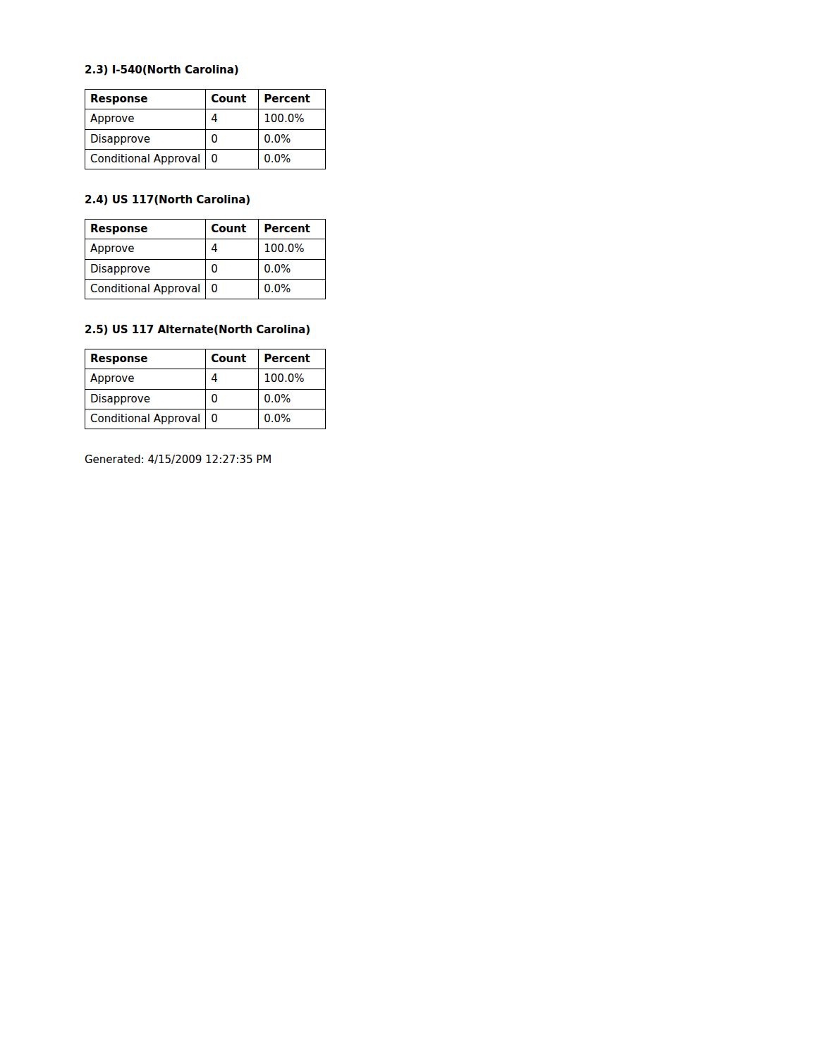2.3) I-540(North Carolina)
| Response | Count | Percent |
| --- | --- | --- |
| Approve | 4 | 100.0% |
| Disapprove | 0 | 0.0% |
| Conditional Approval | 0 | 0.0% |
2.4) US 117(North Carolina)
| Response | Count | Percent |
| --- | --- | --- |
| Approve | 4 | 100.0% |
| Disapprove | 0 | 0.0% |
| Conditional Approval | 0 | 0.0% |
2.5) US 117 Alternate(North Carolina)
| Response | Count | Percent |
| --- | --- | --- |
| Approve | 4 | 100.0% |
| Disapprove | 0 | 0.0% |
| Conditional Approval | 0 | 0.0% |
Generated: 4/15/2009 12:27:35 PM